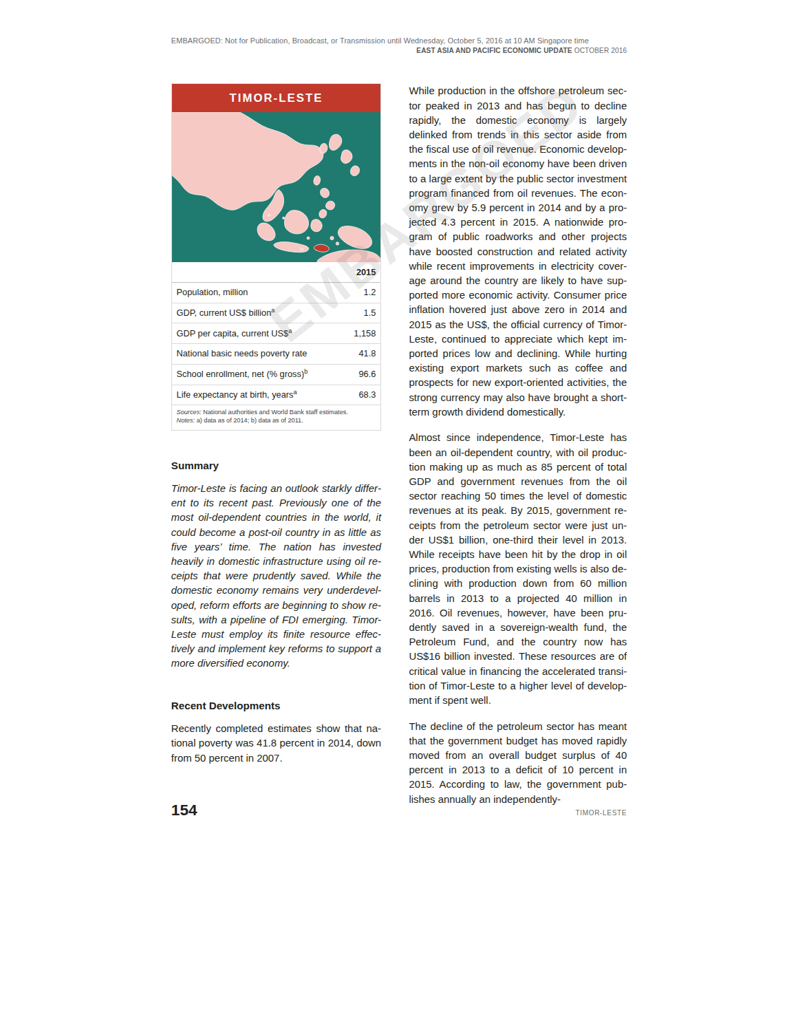EMBARGOED: Not for Publication, Broadcast, or Transmission until Wednesday, October 5, 2016 at 10 AM Singapore time EAST ASIA AND PACIFIC ECONOMIC UPDATE OCTOBER 2016
EMBARGOED
Timor-Leste
| | 2015 |
| --- | --- |
| Population, million | 1.2 |
| GDP, current US$ billion a | 1.5 |
| GDP per capita, current US$ a | 1,158 |
| National basic needs poverty rate | 41.8 |
| School enrollment, net (% gross) b | 96.6 |
| Life expectancy at birth, years a | 68.3 |
Sources: National authorities and World Bank staff estimates.
Notes: a) data as of 2014; b) data as of 2011.
Summary
Timor-Leste is facing an outlook starkly different to its recent past. Previously one of the most oil-dependent countries in the world, it could become a post-oil country in as little as five years’ time. The nation has invested heavily in domestic infrastructure using oil receipts that were prudently saved. While the domestic economy remains very underdeveloped, reform efforts are beginning to show results, with a pipeline of FDI emerging. Timor-Leste must employ its finite resource effectively and implement key reforms to support a more diversified economy.
Recent Developments
Recently completed estimates show that national poverty was 41.8 percent in 2014, down from 50 percent in 2007.
While production in the offshore petroleum sector peaked in 2013 and has begun to decline rapidly, the domestic economy is largely delinked from trends in this sector aside from the fiscal use of oil revenue. Economic developments in the non-oil economy have been driven to a large extent by the public sector investment program financed from oil revenues. The economy grew by 5.9 percent in 2014 and by a projected 4.3 percent in 2015. A nationwide program of public roadworks and other projects have boosted construction and related activity while recent improvements in electricity coverage around the country are likely to have supported more economic activity. Consumer price inflation hovered just above zero in 2014 and 2015 as the US$, the official currency of Timor-Leste, continued to appreciate which kept imported prices low and declining. While hurting existing export markets such as coffee and prospects for new export-oriented activities, the strong currency may also have brought a short-term growth dividend domestically.
Almost since independence, Timor-Leste has been an oil-dependent country, with oil production making up as much as 85 percent of total GDP and government revenues from the oil sector reaching 50 times the level of domestic revenues at its peak. By 2015, government receipts from the petroleum sector were just under US$1 billion, one-third their level in 2013. While receipts have been hit by the drop in oil prices, production from existing wells is also declining with production down from 60 million barrels in 2013 to a projected 40 million in 2016. Oil revenues, however, have been prudently saved in a sovereign-wealth fund, the Petroleum Fund, and the country now has US$16 billion invested. These resources are of critical value in financing the accelerated transition of Timor-Leste to a higher level of development if spent well.
The decline of the petroleum sector has meant that the government budget has moved rapidly moved from an overall budget surplus of 40 percent in 2013 to a deficit of 10 percent in 2015. According to law, the government publishes annually an independently-
154
Timor-Leste